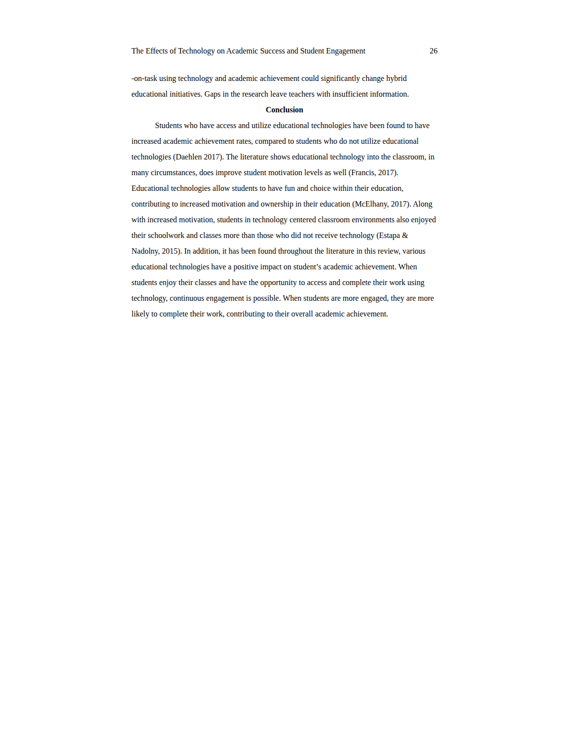The Effects of Technology on Academic Success and Student Engagement 26
-on-task using technology and academic achievement could significantly change hybrid educational initiatives. Gaps in the research leave teachers with insufficient information.
Conclusion
Students who have access and utilize educational technologies have been found to have increased academic achievement rates, compared to students who do not utilize educational technologies (Daehlen 2017). The literature shows educational technology into the classroom, in many circumstances, does improve student motivation levels as well (Francis, 2017). Educational technologies allow students to have fun and choice within their education, contributing to increased motivation and ownership in their education (McElhany, 2017). Along with increased motivation, students in technology centered classroom environments also enjoyed their schoolwork and classes more than those who did not receive technology (Estapa & Nadolny, 2015). In addition, it has been found throughout the literature in this review, various educational technologies have a positive impact on student’s academic achievement. When students enjoy their classes and have the opportunity to access and complete their work using technology, continuous engagement is possible. When students are more engaged, they are more likely to complete their work, contributing to their overall academic achievement.